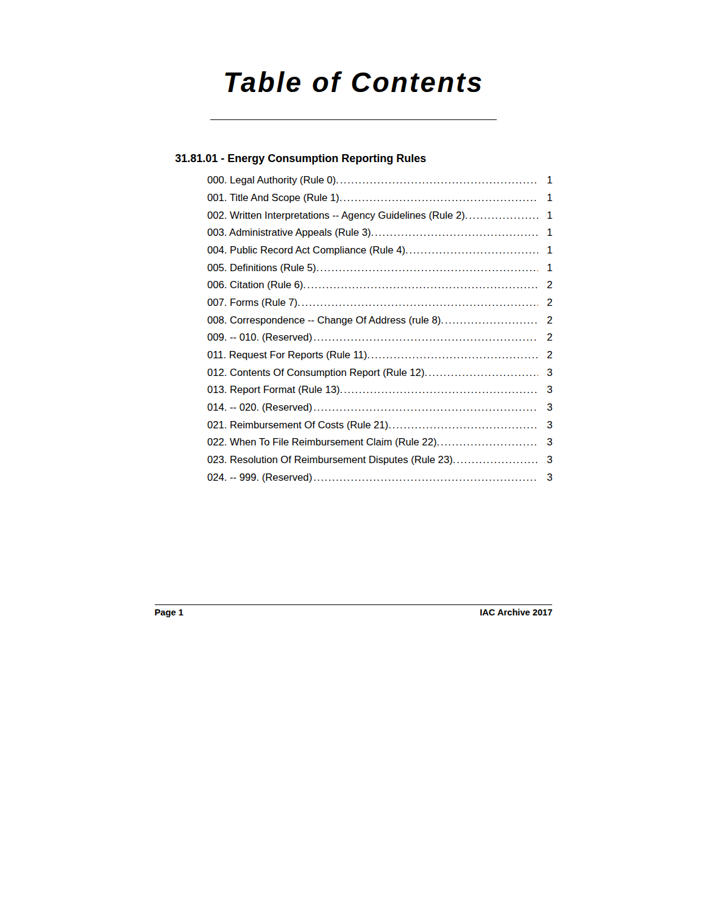Table of Contents
31.81.01 - Energy Consumption Reporting Rules
000. Legal Authority (Rule 0)............................................................................................ 1
001. Title And Scope (Rule 1)............................................................................................ 1
002. Written Interpretations -- Agency Guidelines (Rule 2)............................................................................................ 1
003. Administrative Appeals (Rule 3)............................................................................................ 1
004. Public Record Act Compliance (Rule 4)............................................................................................ 1
005. Definitions (Rule 5)............................................................................................ 1
006. Citation (Rule 6)............................................................................................ 2
007. Forms (Rule 7)............................................................................................ 2
008. Correspondence -- Change Of Address (rule 8)............................................................................................ 2
009. -- 010. (Reserved)........................................................................................... 2
011. Request For Reports (Rule 11)............................................................................................ 2
012. Contents Of Consumption Report (Rule 12)............................................................................................ 3
013. Report Format (Rule 13)............................................................................................ 3
014. -- 020. (Reserved)........................................................................................... 3
021. Reimbursement Of Costs (Rule 21)............................................................................................ 3
022. When To File Reimbursement Claim (Rule 22)............................................................................................ 3
023. Resolution Of Reimbursement Disputes (Rule 23)............................................................................................ 3
024. -- 999. (Reserved)........................................................................................... 3
Page 1 IAC Archive 2017